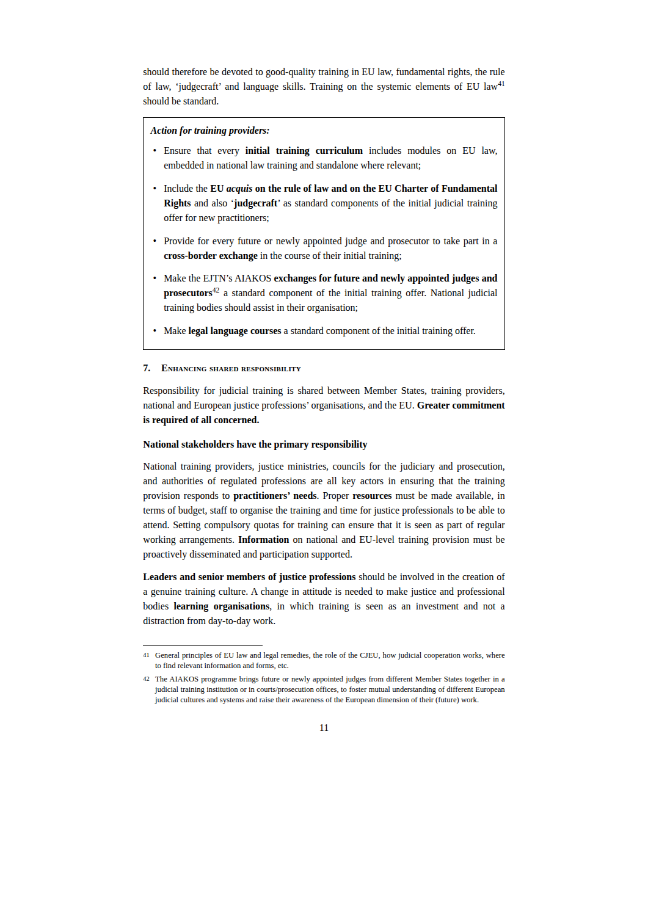should therefore be devoted to good-quality training in EU law, fundamental rights, the rule of law, ‘judgecraft’ and language skills. Training on the systemic elements of EU law41 should be standard.
Action for training providers:
Ensure that every initial training curriculum includes modules on EU law, embedded in national law training and standalone where relevant;
Include the EU acquis on the rule of law and on the EU Charter of Fundamental Rights and also ‘judgecraft’ as standard components of the initial judicial training offer for new practitioners;
Provide for every future or newly appointed judge and prosecutor to take part in a cross-border exchange in the course of their initial training;
Make the EJTN’s AIAKOS exchanges for future and newly appointed judges and prosecutors42 a standard component of the initial training offer. National judicial training bodies should assist in their organisation;
Make legal language courses a standard component of the initial training offer.
7. Enhancing shared responsibility
Responsibility for judicial training is shared between Member States, training providers, national and European justice professions’ organisations, and the EU. Greater commitment is required of all concerned.
National stakeholders have the primary responsibility
National training providers, justice ministries, councils for the judiciary and prosecution, and authorities of regulated professions are all key actors in ensuring that the training provision responds to practitioners’ needs. Proper resources must be made available, in terms of budget, staff to organise the training and time for justice professionals to be able to attend. Setting compulsory quotas for training can ensure that it is seen as part of regular working arrangements. Information on national and EU-level training provision must be proactively disseminated and participation supported.
Leaders and senior members of justice professions should be involved in the creation of a genuine training culture. A change in attitude is needed to make justice and professional bodies learning organisations, in which training is seen as an investment and not a distraction from day-to-day work.
41
General principles of EU law and legal remedies, the role of the CJEU, how judicial cooperation works, where to find relevant information and forms, etc.
42
The AIAKOS programme brings future or newly appointed judges from different Member States together in a judicial training institution or in courts/prosecution offices, to foster mutual understanding of different European judicial cultures and systems and raise their awareness of the European dimension of their (future) work.
11